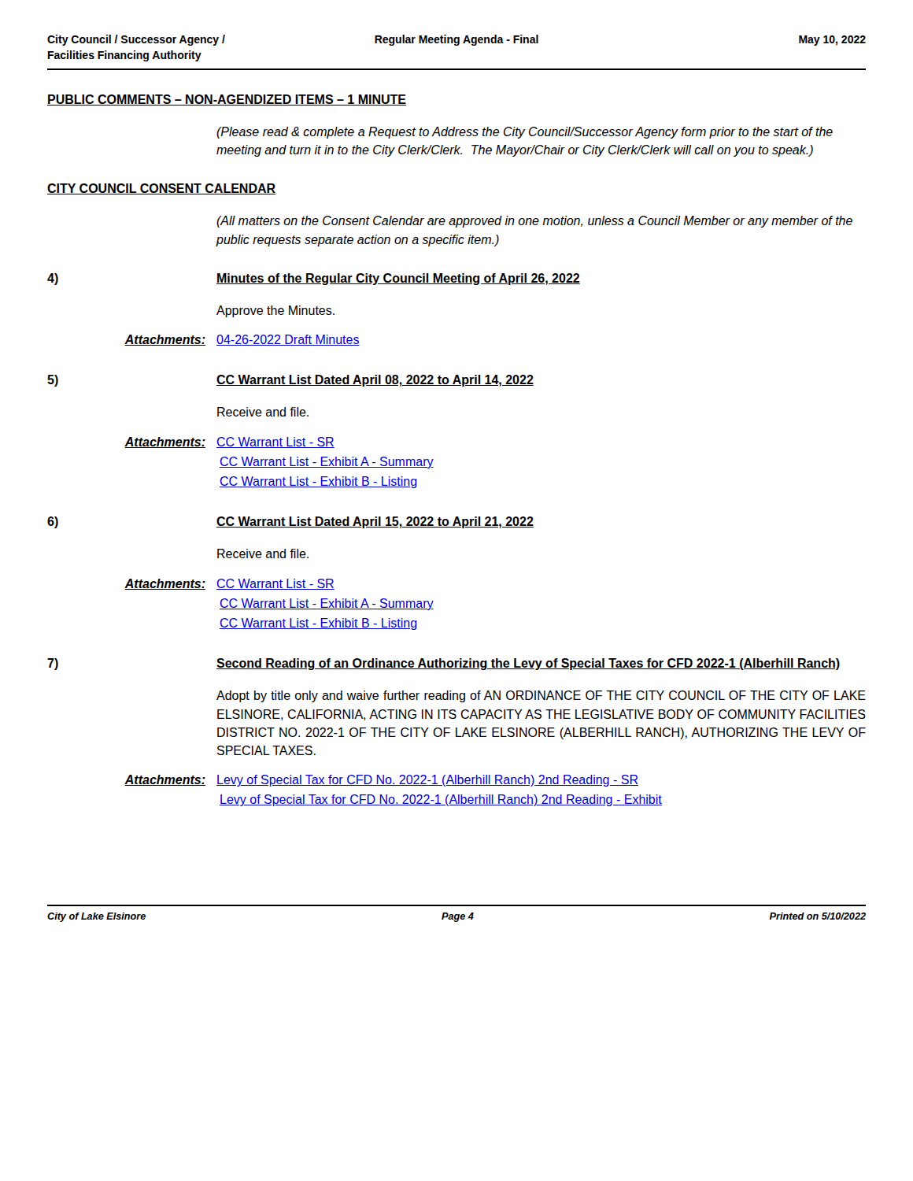City Council / Successor Agency /
Facilities Financing Authority
Regular Meeting Agenda - Final
May 10, 2022
PUBLIC COMMENTS – NON-AGENDIZED ITEMS – 1 MINUTE
(Please read & complete a Request to Address the City Council/Successor Agency form prior to the start of the meeting and turn it in to the City Clerk/Clerk. The Mayor/Chair or City Clerk/Clerk will call on you to speak.)
CITY COUNCIL CONSENT CALENDAR
(All matters on the Consent Calendar are approved in one motion, unless a Council Member or any member of the public requests separate action on a specific item.)
4)
Minutes of the Regular City Council Meeting of April 26, 2022
Approve the Minutes.
Attachments:
04-26-2022 Draft Minutes
5)
CC Warrant List Dated April 08, 2022 to April 14, 2022
Receive and file.
Attachments:
CC Warrant List - SR CC Warrant List - Exhibit A - Summary CC Warrant List - Exhibit B - Listing
6)
CC Warrant List Dated April 15, 2022 to April 21, 2022
Receive and file.
Attachments:
CC Warrant List - SR CC Warrant List - Exhibit A - Summary CC Warrant List - Exhibit B - Listing
7)
Second Reading of an Ordinance Authorizing the Levy of Special Taxes for CFD 2022-1 (Alberhill Ranch)
Adopt by title only and waive further reading of AN ORDINANCE OF THE CITY COUNCIL OF THE CITY OF LAKE ELSINORE, CALIFORNIA, ACTING IN ITS CAPACITY AS THE LEGISLATIVE BODY OF COMMUNITY FACILITIES DISTRICT NO. 2022-1 OF THE CITY OF LAKE ELSINORE (ALBERHILL RANCH), AUTHORIZING THE LEVY OF SPECIAL TAXES.
Attachments:
Levy of Special Tax for CFD No. 2022-1 (Alberhill Ranch) 2nd Reading - SR Levy of Special Tax for CFD No. 2022-1 (Alberhill Ranch) 2nd Reading - Exhibit
City of Lake Elsinore
Page 4
Printed on 5/10/2022